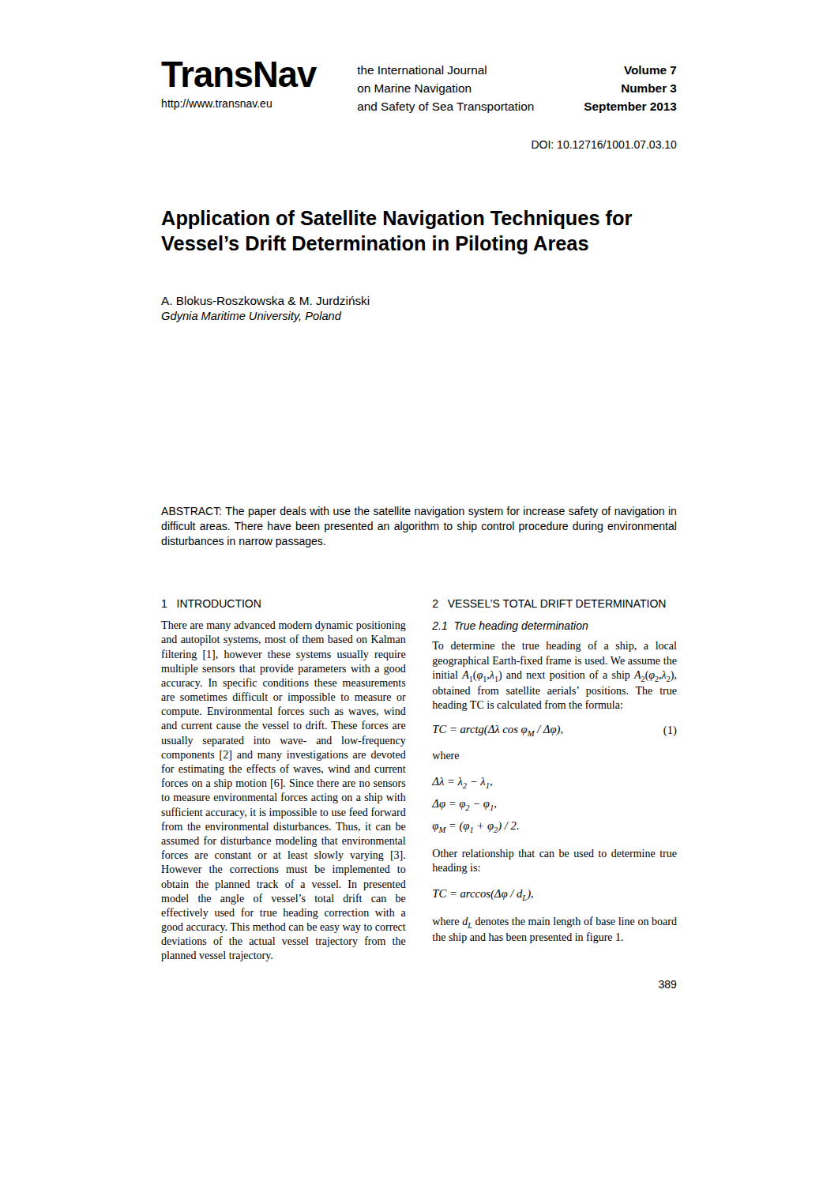Trans Nav
http://www.transnav.eu
the International Journal
on Marine Navigation
and Safety of Sea Transportation
Volume 7
Number 3
September 2013
DOI: 10.12716/1001.07.03.10
Application of Satellite Navigation Techniques for Vessel’s Drift Determination in Piloting Areas
A. Blokus-Roszkowska & M. Jurdziński
Gdynia Maritime University, Poland
ABSTRACT: The paper deals with use the satellite navigation system for increase safety of navigation in difficult areas. There have been presented an algorithm to ship control procedure during environmental disturbances in narrow passages.
1 Introduction
There are many advanced modern dynamic positioning and autopilot systems, most of them based on Kalman filtering [1], however these systems usually require multiple sensors that provide parameters with a good accuracy. In specific conditions these measurements are sometimes difficult or impossible to measure or compute. Environmental forces such as waves, wind and current cause the vessel to drift. These forces are usually separated into wave- and low-frequency components [2] and many investigations are devoted for estimating the effects of waves, wind and current forces on a ship motion [6]. Since there are no sensors to measure environmental forces acting on a ship with sufficient accuracy, it is impossible to use feed forward from the environmental disturbances. Thus, it can be assumed for disturbance modeling that environmental forces are constant or at least slowly varying [3]. However the corrections must be implemented to obtain the planned track of a vessel. In presented model the angle of vessel’s total drift can be effectively used for true heading correction with a good accuracy. This method can be easy way to correct deviations of the actual vessel trajectory from the planned vessel trajectory.
2 Vessel’s total drift determination
2.1 True heading determination
To determine the true heading of a ship, a local geographical Earth-fixed frame is used. We assume the initial A1(φ1,λ1) and next position of a ship A2(φ2,λ2), obtained from satellite aerials’ positions. The true heading TC is calculated from the formula:
TC = arctg(Δλ cos φM / Δφ),
(1)
where
Δλ = λ2 − λ1,
Δφ = φ2 − φ1,
φM = (φ1 + φ2) / 2.
Other relationship that can be used to determine true heading is:
TC = arccos(Δφ / dL),
where dL denotes the main length of base line on board the ship and has been presented in figure 1.
389